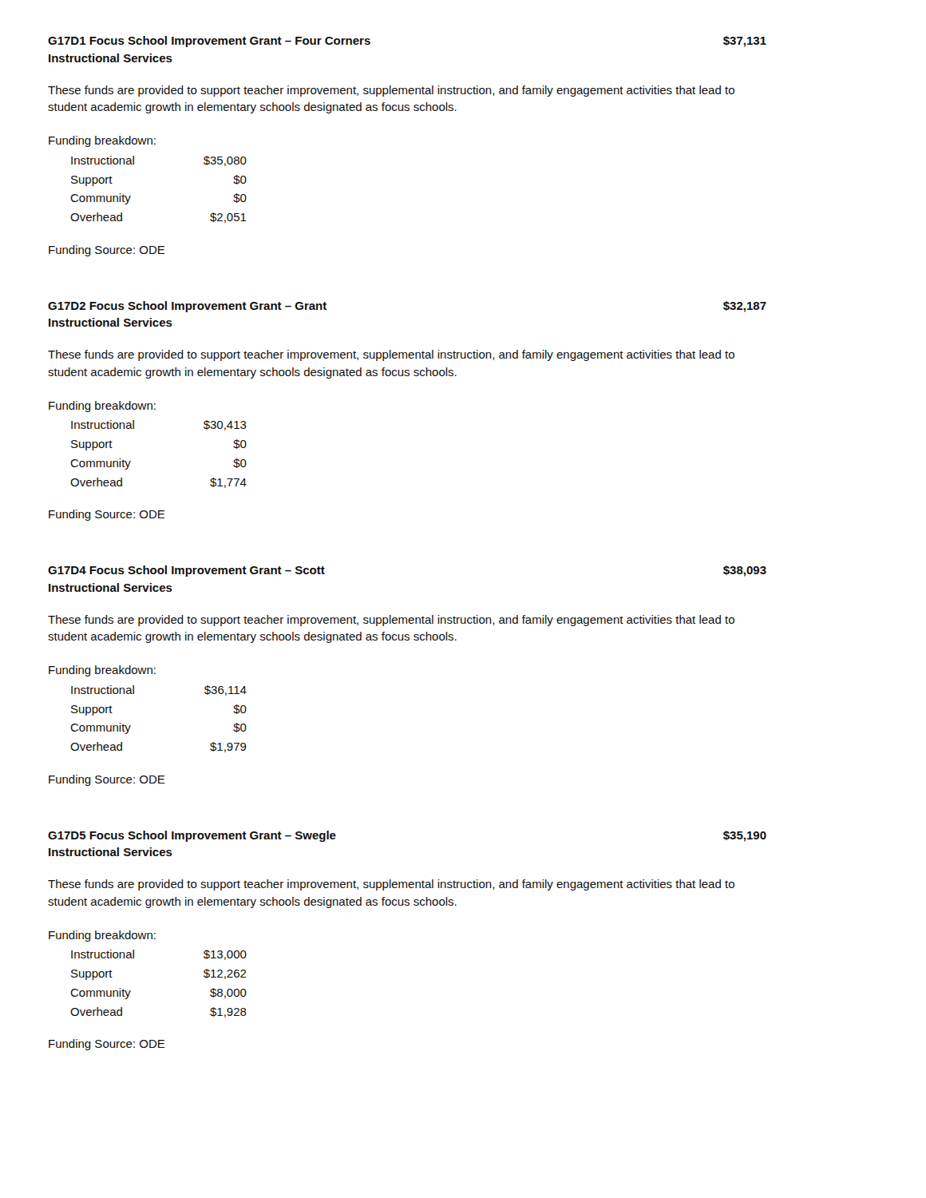G17D1 Focus School Improvement Grant – Four Corners Instructional Services
$37,131
These funds are provided to support teacher improvement, supplemental instruction, and family engagement activities that lead to student academic growth in elementary schools designated as focus schools.
Funding breakdown:
| Instructional | $35,080 |
| Support | $0 |
| Community | $0 |
| Overhead | $2,051 |
Funding Source: ODE
G17D2 Focus School Improvement Grant – Grant Instructional Services
$32,187
These funds are provided to support teacher improvement, supplemental instruction, and family engagement activities that lead to student academic growth in elementary schools designated as focus schools.
Funding breakdown:
| Instructional | $30,413 |
| Support | $0 |
| Community | $0 |
| Overhead | $1,774 |
Funding Source: ODE
G17D4 Focus School Improvement Grant – Scott Instructional Services
$38,093
These funds are provided to support teacher improvement, supplemental instruction, and family engagement activities that lead to student academic growth in elementary schools designated as focus schools.
Funding breakdown:
| Instructional | $36,114 |
| Support | $0 |
| Community | $0 |
| Overhead | $1,979 |
Funding Source: ODE
G17D5 Focus School Improvement Grant – Swegle Instructional Services
$35,190
These funds are provided to support teacher improvement, supplemental instruction, and family engagement activities that lead to student academic growth in elementary schools designated as focus schools.
Funding breakdown:
| Instructional | $13,000 |
| Support | $12,262 |
| Community | $8,000 |
| Overhead | $1,928 |
Funding Source: ODE